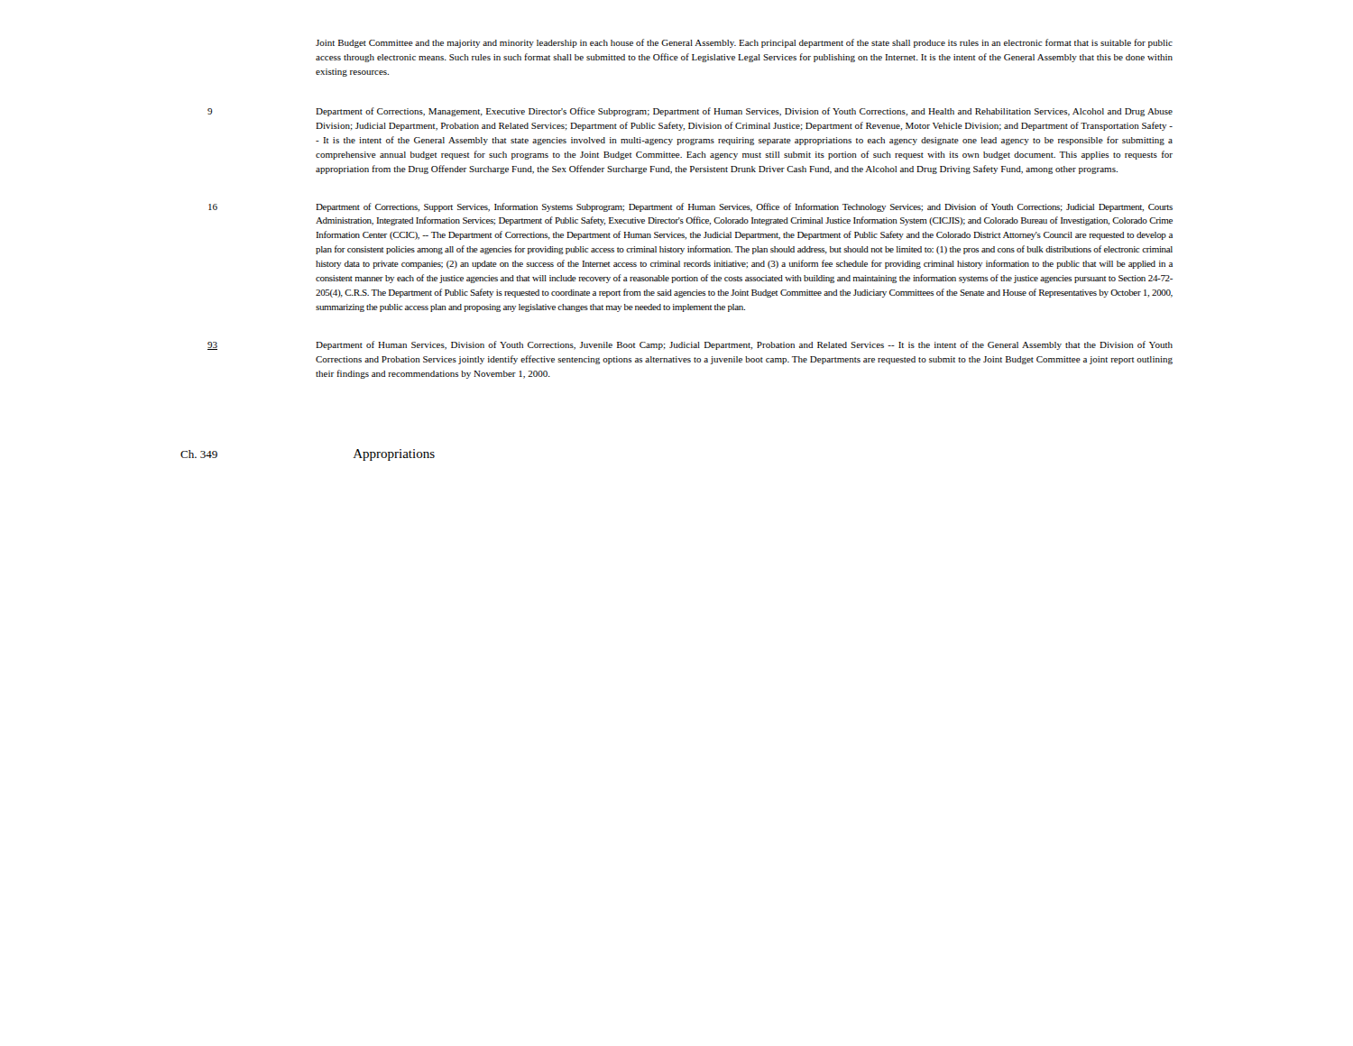Joint Budget Committee and the majority and minority leadership in each house of the General Assembly. Each principal department of the state shall produce its rules in an electronic format that is suitable for public access through electronic means. Such rules in such format shall be submitted to the Office of Legislative Legal Services for publishing on the Internet. It is the intent of the General Assembly that this be done within existing resources.
9
Department of Corrections, Management, Executive Director's Office Subprogram; Department of Human Services, Division of Youth Corrections, and Health and Rehabilitation Services, Alcohol and Drug Abuse Division; Judicial Department, Probation and Related Services; Department of Public Safety, Division of Criminal Justice; Department of Revenue, Motor Vehicle Division; and Department of Transportation Safety -- It is the intent of the General Assembly that state agencies involved in multi-agency programs requiring separate appropriations to each agency designate one lead agency to be responsible for submitting a comprehensive annual budget request for such programs to the Joint Budget Committee. Each agency must still submit its portion of such request with its own budget document. This applies to requests for appropriation from the Drug Offender Surcharge Fund, the Sex Offender Surcharge Fund, the Persistent Drunk Driver Cash Fund, and the Alcohol and Drug Driving Safety Fund, among other programs.
16
Department of Corrections, Support Services, Information Systems Subprogram; Department of Human Services, Office of Information Technology Services; and Division of Youth Corrections; Judicial Department, Courts Administration, Integrated Information Services; Department of Public Safety, Executive Director's Office, Colorado Integrated Criminal Justice Information System (CICJIS); and Colorado Bureau of Investigation, Colorado Crime Information Center (CCIC), -- The Department of Corrections, the Department of Human Services, the Judicial Department, the Department of Public Safety and the Colorado District Attorney's Council are requested to develop a plan for consistent policies among all of the agencies for providing public access to criminal history information. The plan should address, but should not be limited to: (1) the pros and cons of bulk distributions of electronic criminal history data to private companies; (2) an update on the success of the Internet access to criminal records initiative; and (3) a uniform fee schedule for providing criminal history information to the public that will be applied in a consistent manner by each of the justice agencies and that will include recovery of a reasonable portion of the costs associated with building and maintaining the information systems of the justice agencies pursuant to Section 24-72-205(4), C.R.S. The Department of Public Safety is requested to coordinate a report from the said agencies to the Joint Budget Committee and the Judiciary Committees of the Senate and House of Representatives by October 1, 2000, summarizing the public access plan and proposing any legislative changes that may be needed to implement the plan.
93
Department of Human Services, Division of Youth Corrections, Juvenile Boot Camp; Judicial Department, Probation and Related Services -- It is the intent of the General Assembly that the Division of Youth Corrections and Probation Services jointly identify effective sentencing options as alternatives to a juvenile boot camp. The Departments are requested to submit to the Joint Budget Committee a joint report outlining their findings and recommendations by November 1, 2000.
Ch. 349
Appropriations